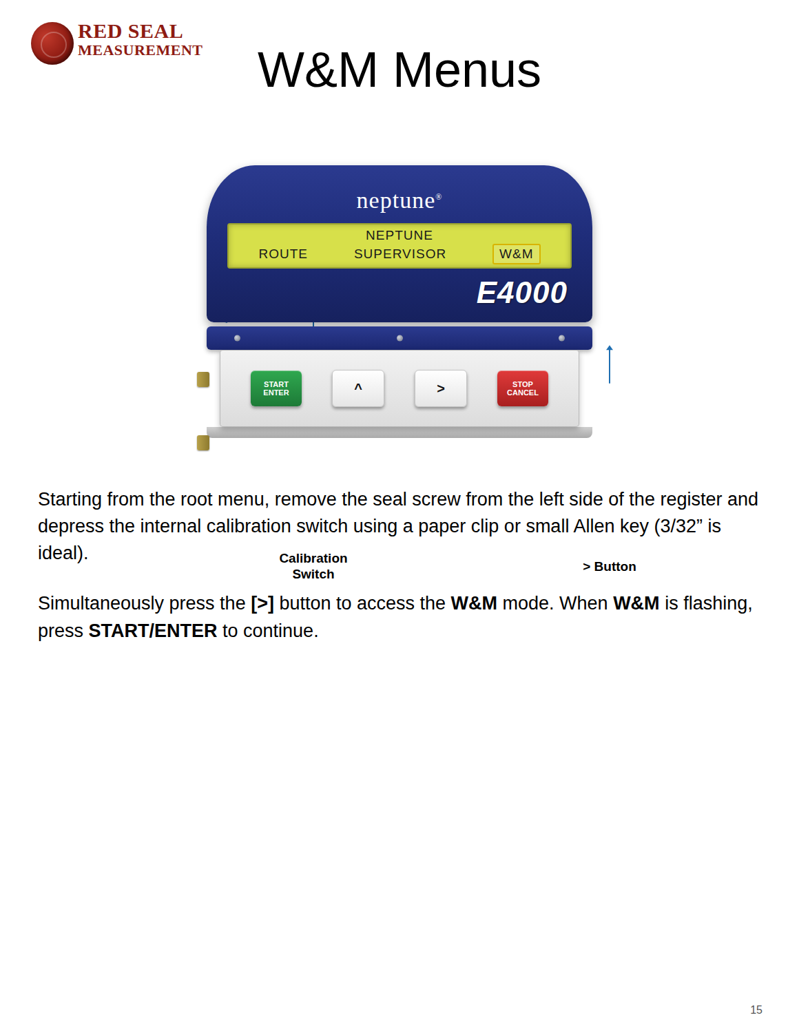RED SEAL
MEASUREMENT
W&M Menus
neptune®
NEPTUNE
ROUTE SUPERVISOR W&M
E4000
START
ENTER
^
>
STOP
CANCEL
Calibration
Switch
> Button
Starting from the root menu, remove the seal screw from the left side of the register and depress the internal calibration switch using a paper clip or small Allen key (3/32” is ideal).
Simultaneously press the [>] button to access the W&M mode. When W&M is flashing, press START/ENTER to continue.
15